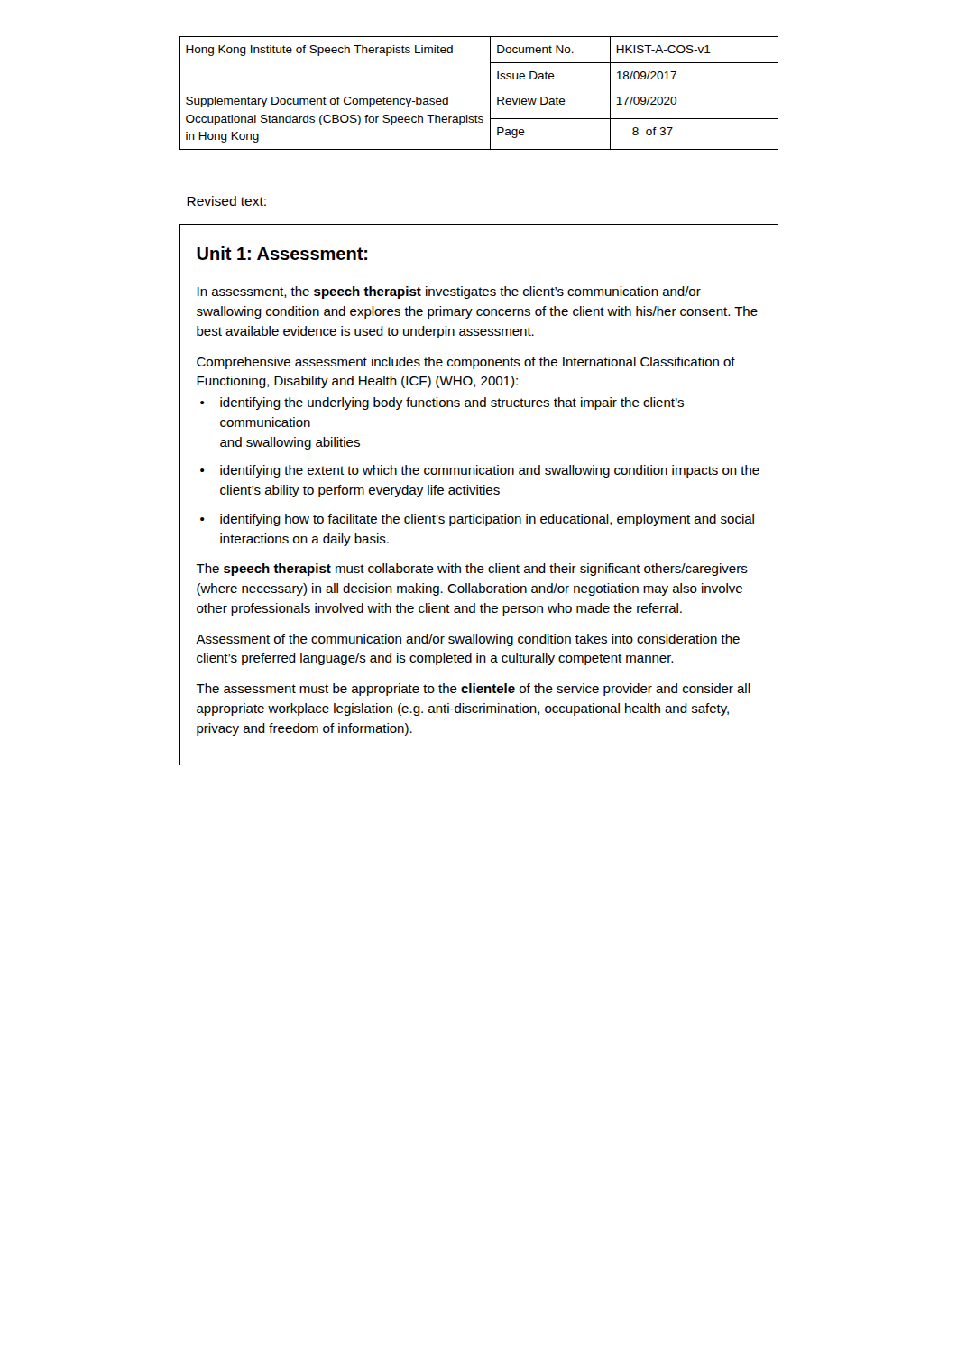| Hong Kong Institute of Speech Therapists Limited | Document No. | HKIST-A-COS-v1 |
| Issue Date | 18/09/2017 |
| Supplementary Document of Competency-based Occupational Standards (CBOS) for Speech Therapists in Hong Kong | Review Date | 17/09/2020 |
| Page | 8 of 37 |
Revised text:
Unit 1: Assessment:
In assessment, the speech therapist investigates the client’s communication and/or swallowing condition and explores the primary concerns of the client with his/her consent. The best available evidence is used to underpin assessment.
Comprehensive assessment includes the components of the International Classification of Functioning, Disability and Health (ICF) (WHO, 2001):
identifying the underlying body functions and structures that impair the client’s communication and swallowing abilities
identifying the extent to which the communication and swallowing condition impacts on the client’s ability to perform everyday life activities
identifying how to facilitate the client’s participation in educational, employment and social interactions on a daily basis.
The speech therapist must collaborate with the client and their significant others/caregivers (where necessary) in all decision making. Collaboration and/or negotiation may also involve other professionals involved with the client and the person who made the referral.
Assessment of the communication and/or swallowing condition takes into consideration the client’s preferred language/s and is completed in a culturally competent manner.
The assessment must be appropriate to the clientele of the service provider and consider all appropriate workplace legislation (e.g. anti-discrimination, occupational health and safety, privacy and freedom of information).